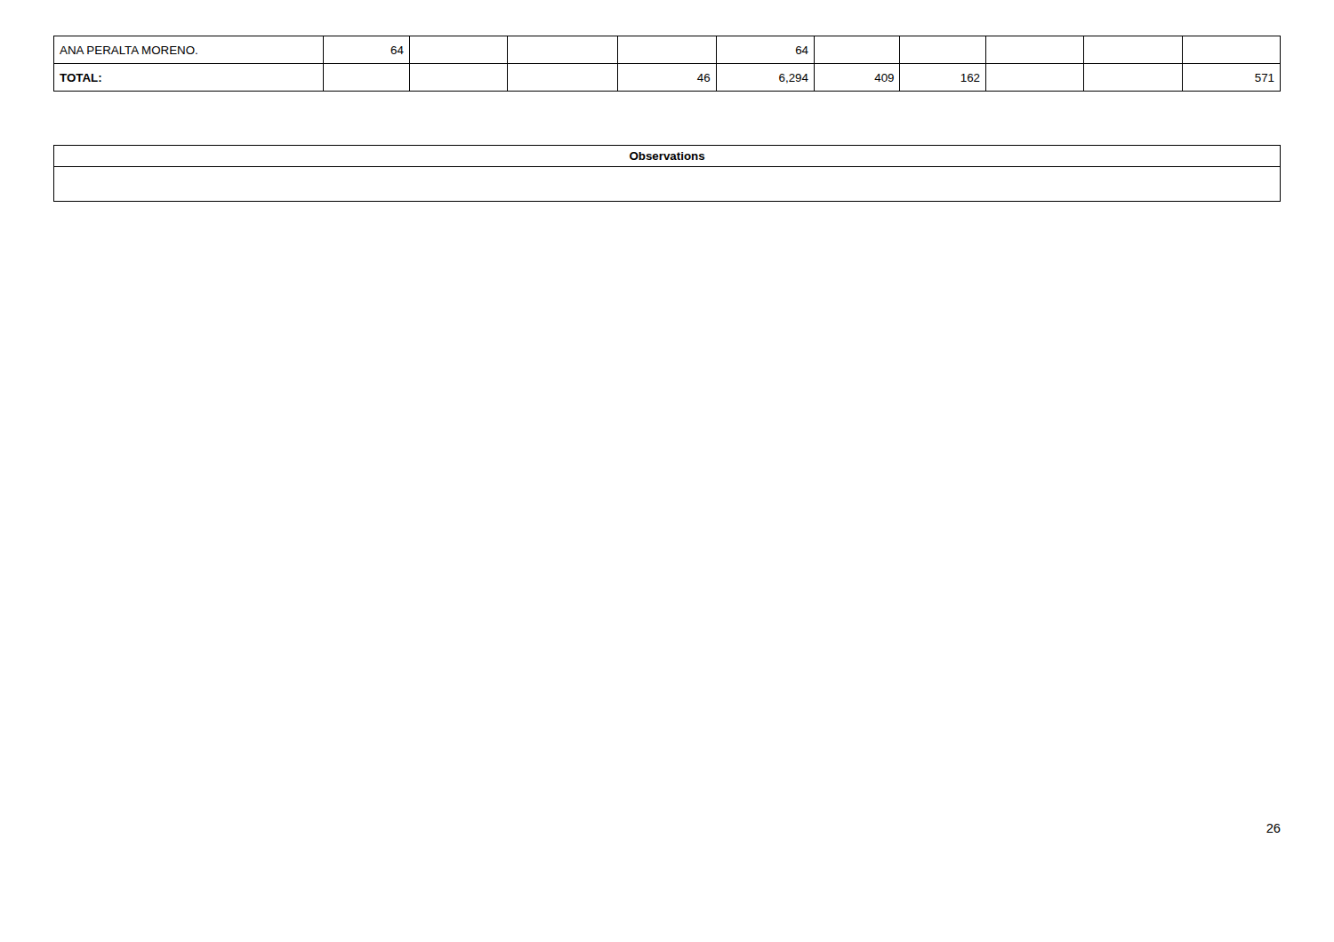| ANA PERALTA MORENO. | 64 | | | | 64 | | | | | |
| TOTAL: | | | | 46 | 6,294 | 409 | 162 | | | 571 |
| Observations |
26